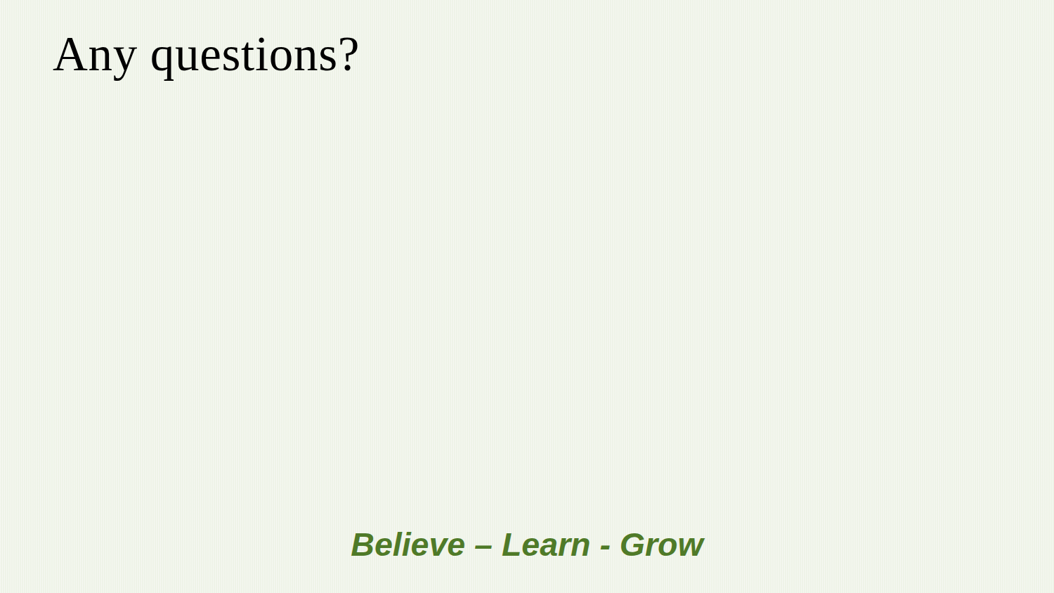Any questions?
Believe – Learn - Grow